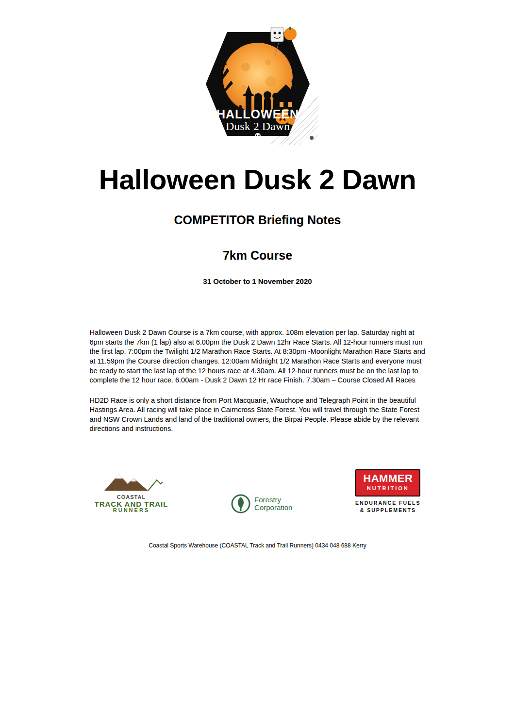HALLOWEEN Dusk 2 Dawn
Halloween Dusk 2 Dawn
COMPETITOR Briefing Notes
7km Course
31 October to 1 November 2020
Halloween Dusk 2 Dawn Course is a 7km course, with approx. 108m elevation per lap. Saturday night at 6pm starts the 7km (1 lap) also at 6.00pm the Dusk 2 Dawn 12hr Race Starts. All 12-hour runners must run the first lap. 7:00pm the Twilight 1/2 Marathon Race Starts. At 8:30pm -Moonlight Marathon Race Starts and at 11.59pm the Course direction changes. 12:00am Midnight 1/2 Marathon Race Starts and everyone must be ready to start the last lap of the 12 hours race at 4.30am. All 12-hour runners must be on the last lap to complete the 12 hour race. 6.00am - Dusk 2 Dawn 12 Hr race Finish. 7.30am – Course Closed All Races
HD2D Race is only a short distance from Port Macquarie, Wauchope and Telegraph Point in the beautiful Hastings Area. All racing will take place in Cairncross State Forest. You will travel through the State Forest and NSW Crown Lands and land of the traditional owners, the Birpai People. Please abide by the relevant directions and instructions.
COASTAL
TRACK AND TRAIL
RUNNERS
Forestry
Corporation
HAMMER
NUTRITION
ENDURANCE FUELS
& SUPPLEMENTS
Coastal Sports Warehouse (COASTAL Track and Trail Runners) 0434 048 688 Kerry